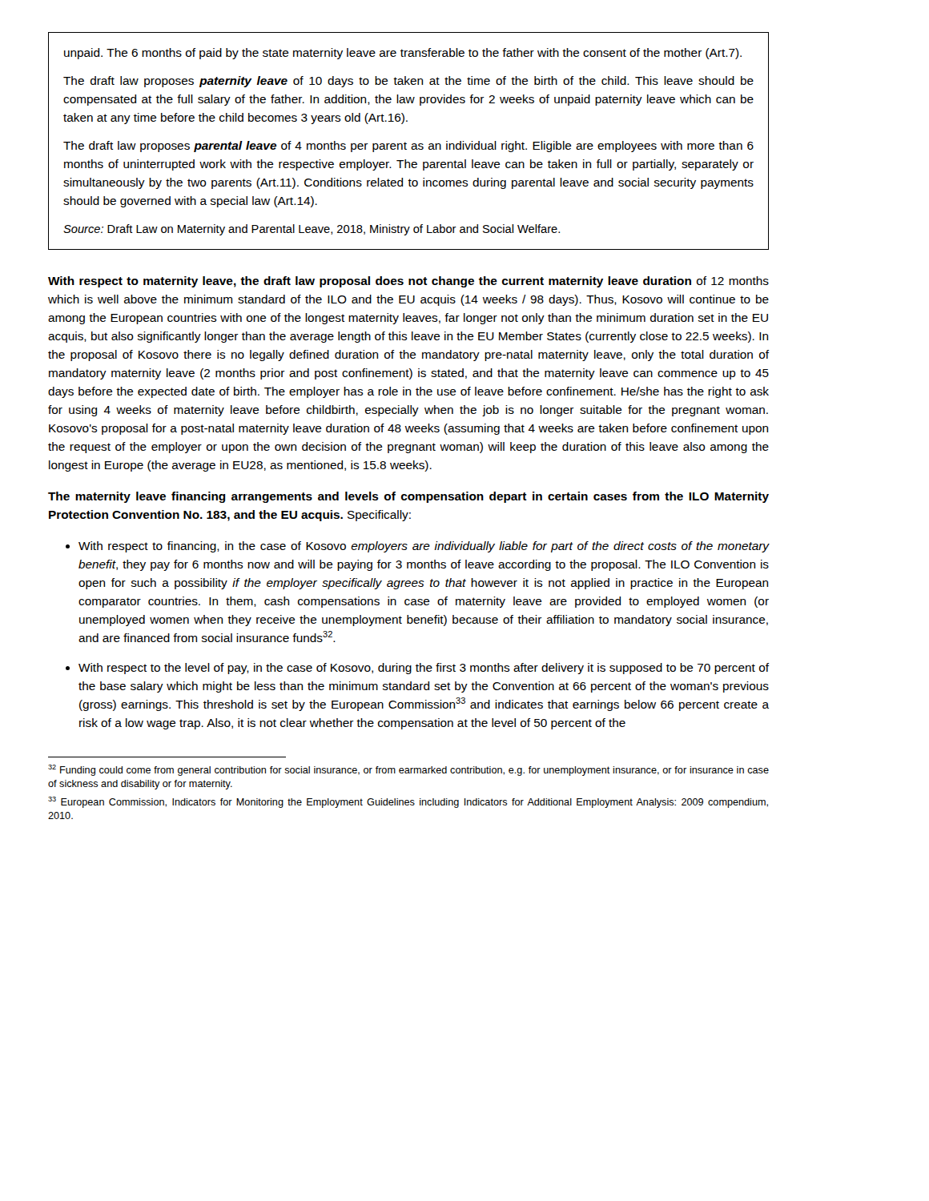unpaid. The 6 months of paid by the state maternity leave are transferable to the father with the consent of the mother (Art.7).
The draft law proposes paternity leave of 10 days to be taken at the time of the birth of the child. This leave should be compensated at the full salary of the father. In addition, the law provides for 2 weeks of unpaid paternity leave which can be taken at any time before the child becomes 3 years old (Art.16).
The draft law proposes parental leave of 4 months per parent as an individual right. Eligible are employees with more than 6 months of uninterrupted work with the respective employer. The parental leave can be taken in full or partially, separately or simultaneously by the two parents (Art.11). Conditions related to incomes during parental leave and social security payments should be governed with a special law (Art.14).
Source: Draft Law on Maternity and Parental Leave, 2018, Ministry of Labor and Social Welfare.
With respect to maternity leave, the draft law proposal does not change the current maternity leave duration of 12 months which is well above the minimum standard of the ILO and the EU acquis (14 weeks / 98 days). Thus, Kosovo will continue to be among the European countries with one of the longest maternity leaves, far longer not only than the minimum duration set in the EU acquis, but also significantly longer than the average length of this leave in the EU Member States (currently close to 22.5 weeks). In the proposal of Kosovo there is no legally defined duration of the mandatory pre-natal maternity leave, only the total duration of mandatory maternity leave (2 months prior and post confinement) is stated, and that the maternity leave can commence up to 45 days before the expected date of birth. The employer has a role in the use of leave before confinement. He/she has the right to ask for using 4 weeks of maternity leave before childbirth, especially when the job is no longer suitable for the pregnant woman. Kosovo's proposal for a post-natal maternity leave duration of 48 weeks (assuming that 4 weeks are taken before confinement upon the request of the employer or upon the own decision of the pregnant woman) will keep the duration of this leave also among the longest in Europe (the average in EU28, as mentioned, is 15.8 weeks).
The maternity leave financing arrangements and levels of compensation depart in certain cases from the ILO Maternity Protection Convention No. 183, and the EU acquis. Specifically:
With respect to financing, in the case of Kosovo employers are individually liable for part of the direct costs of the monetary benefit, they pay for 6 months now and will be paying for 3 months of leave according to the proposal. The ILO Convention is open for such a possibility if the employer specifically agrees to that however it is not applied in practice in the European comparator countries. In them, cash compensations in case of maternity leave are provided to employed women (or unemployed women when they receive the unemployment benefit) because of their affiliation to mandatory social insurance, and are financed from social insurance funds32.
With respect to the level of pay, in the case of Kosovo, during the first 3 months after delivery it is supposed to be 70 percent of the base salary which might be less than the minimum standard set by the Convention at 66 percent of the woman's previous (gross) earnings. This threshold is set by the European Commission33 and indicates that earnings below 66 percent create a risk of a low wage trap. Also, it is not clear whether the compensation at the level of 50 percent of the
32 Funding could come from general contribution for social insurance, or from earmarked contribution, e.g. for unemployment insurance, or for insurance in case of sickness and disability or for maternity.
33 European Commission, Indicators for Monitoring the Employment Guidelines including Indicators for Additional Employment Analysis: 2009 compendium, 2010.